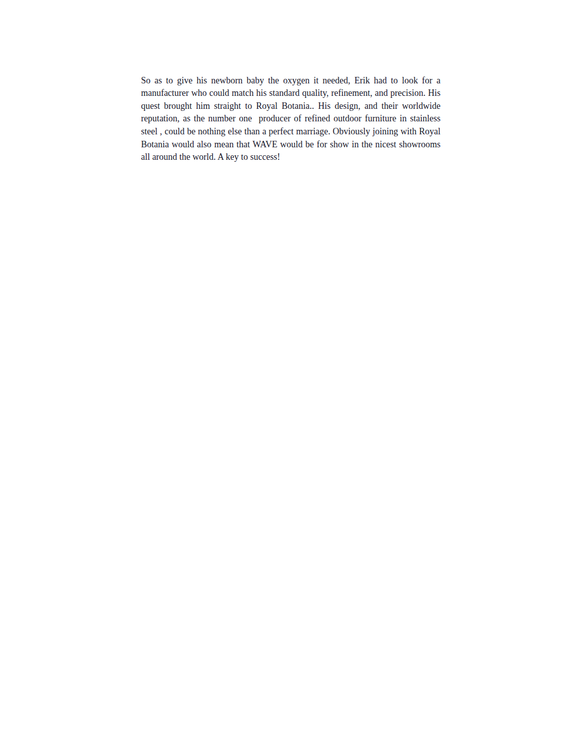So as to give his newborn baby the oxygen it needed, Erik had to look for a manufacturer who could match his standard quality, refinement, and precision. His quest brought him straight to Royal Botania.. His design, and their worldwide reputation, as the number one producer of refined outdoor furniture in stainless steel , could be nothing else than a perfect marriage. Obviously joining with Royal Botania would also mean that WAVE would be for show in the nicest showrooms all around the world. A key to success!